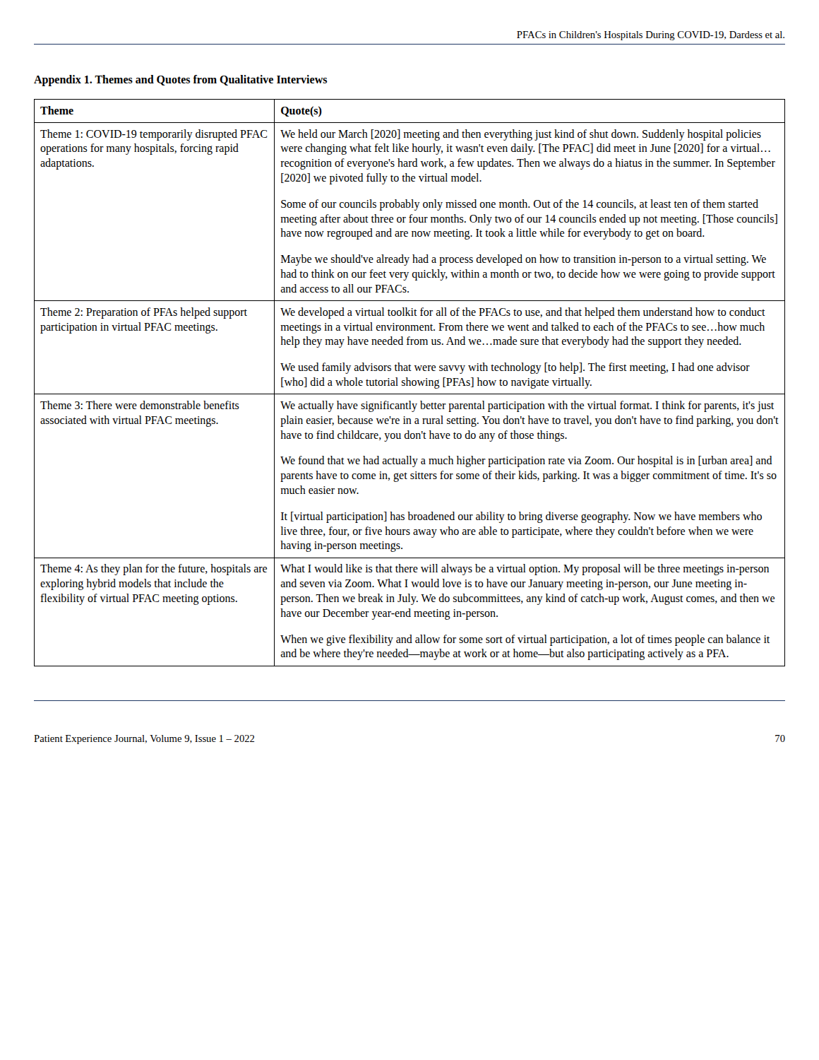PFACs in Children's Hospitals During COVID-19, Dardess et al.
Appendix 1. Themes and Quotes from Qualitative Interviews
| Theme | Quote(s) |
| --- | --- |
| Theme 1: COVID-19 temporarily disrupted PFAC operations for many hospitals, forcing rapid adaptations. | We held our March [2020] meeting and then everything just kind of shut down. Suddenly hospital policies were changing what felt like hourly, it wasn't even daily. [The PFAC] did meet in June [2020] for a virtual…recognition of everyone's hard work, a few updates. Then we always do a hiatus in the summer. In September [2020] we pivoted fully to the virtual model. Some of our councils probably only missed one month. Out of the 14 councils, at least ten of them started meeting after about three or four months. Only two of our 14 councils ended up not meeting. [Those councils] have now regrouped and are now meeting. It took a little while for everybody to get on board. Maybe we should've already had a process developed on how to transition in-person to a virtual setting. We had to think on our feet very quickly, within a month or two, to decide how we were going to provide support and access to all our PFACs. |
| Theme 2: Preparation of PFAs helped support participation in virtual PFAC meetings. | We developed a virtual toolkit for all of the PFACs to use, and that helped them understand how to conduct meetings in a virtual environment. From there we went and talked to each of the PFACs to see…how much help they may have needed from us. And we…made sure that everybody had the support they needed. We used family advisors that were savvy with technology [to help]. The first meeting, I had one advisor [who] did a whole tutorial showing [PFAs] how to navigate virtually. |
| Theme 3: There were demonstrable benefits associated with virtual PFAC meetings. | We actually have significantly better parental participation with the virtual format. I think for parents, it's just plain easier, because we're in a rural setting. You don't have to travel, you don't have to find parking, you don't have to find childcare, you don't have to do any of those things. We found that we had actually a much higher participation rate via Zoom. Our hospital is in [urban area] and parents have to come in, get sitters for some of their kids, parking. It was a bigger commitment of time. It's so much easier now. It [virtual participation] has broadened our ability to bring diverse geography. Now we have members who live three, four, or five hours away who are able to participate, where they couldn't before when we were having in-person meetings. |
| Theme 4: As they plan for the future, hospitals are exploring hybrid models that include the flexibility of virtual PFAC meeting options. | What I would like is that there will always be a virtual option. My proposal will be three meetings in-person and seven via Zoom. What I would love is to have our January meeting in-person, our June meeting in-person. Then we break in July. We do subcommittees, any kind of catch-up work, August comes, and then we have our December year-end meeting in-person. When we give flexibility and allow for some sort of virtual participation, a lot of times people can balance it and be where they're needed—maybe at work or at home—but also participating actively as a PFA. |
Patient Experience Journal, Volume 9, Issue 1 – 2022 70